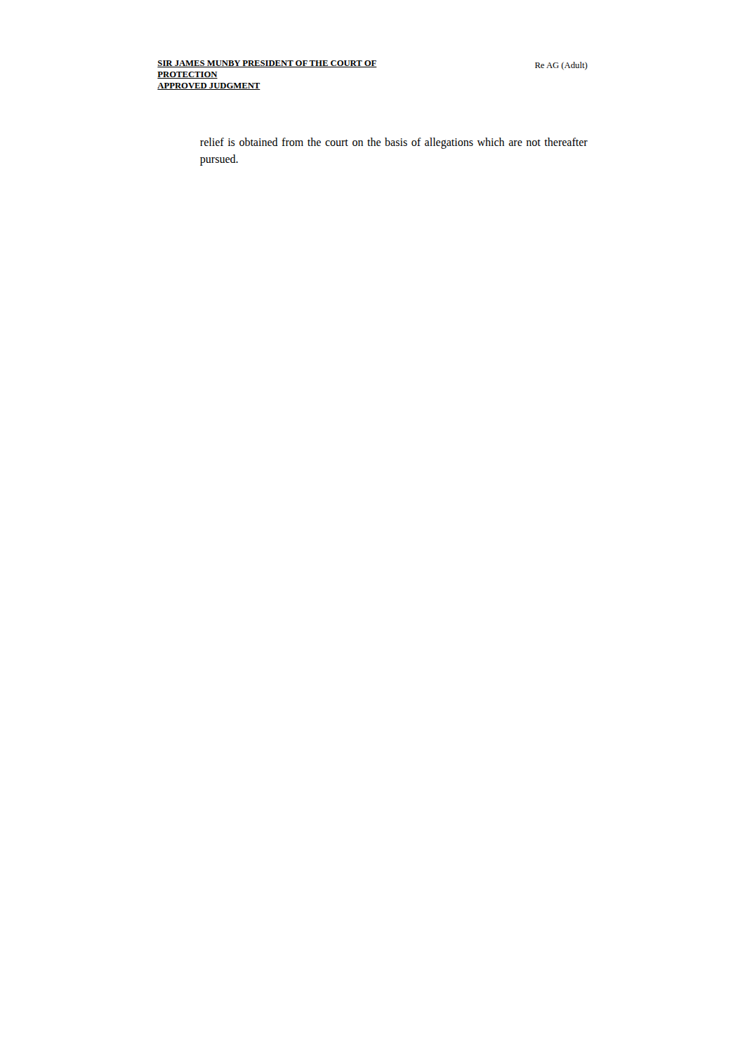Sir James Munby President of the Court of Protection Approved Judgment
Re AG (Adult)
relief is obtained from the court on the basis of allegations which are not thereafter pursued.